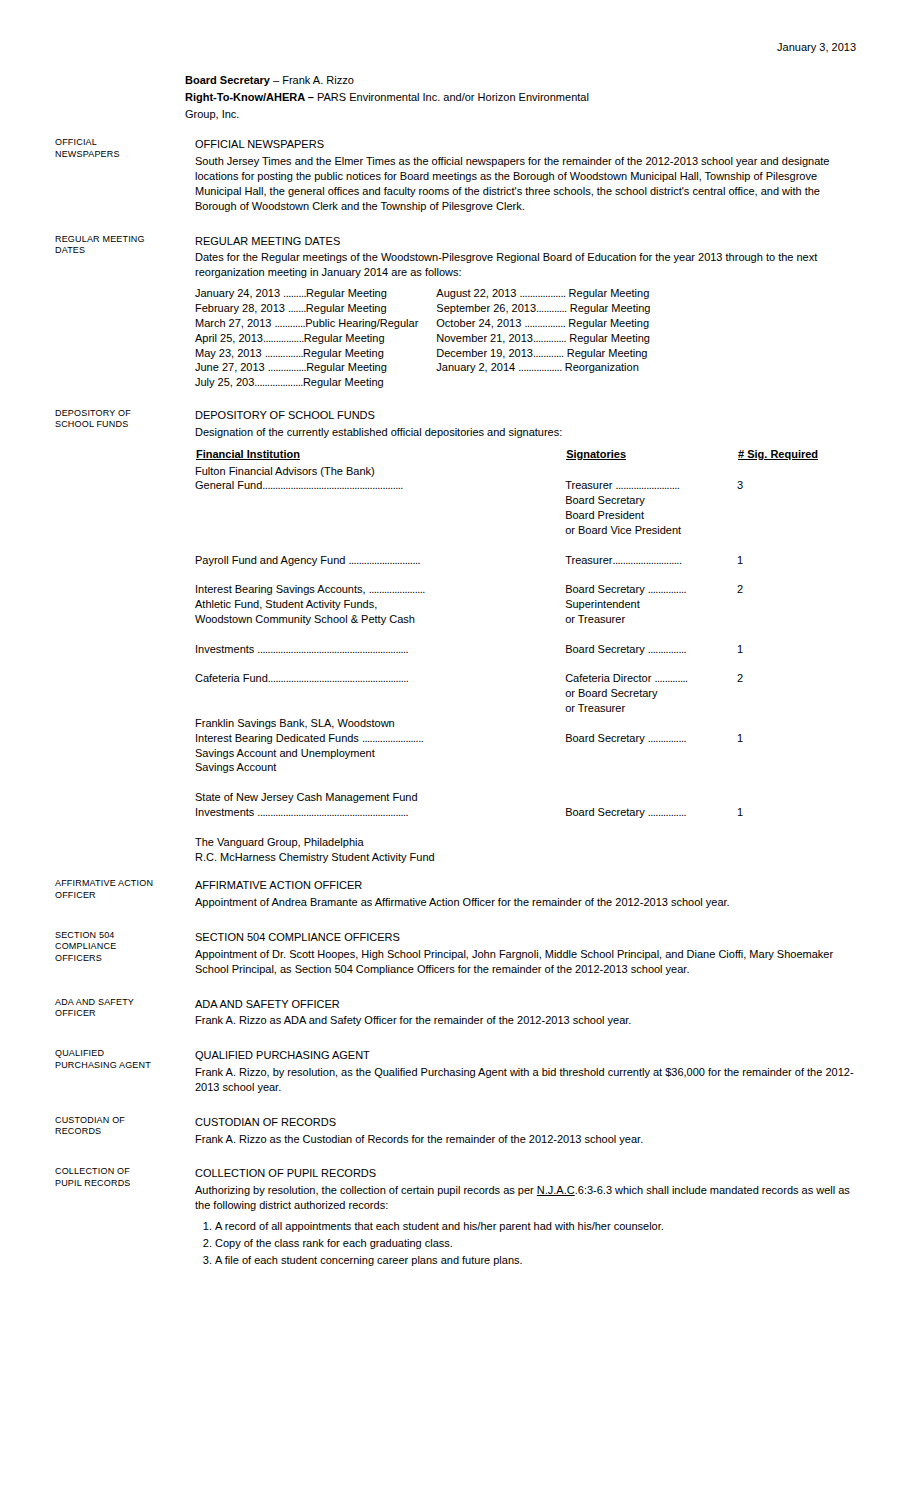January 3, 2013
Board Secretary – Frank A. Rizzo
Right-To-Know/AHERA – PARS Environmental Inc. and/or Horizon Environmental
Group, Inc.
Official
Newspapers
Official Newspapers
South Jersey Times and the Elmer Times as the official newspapers for the remainder of the 2012-2013 school year and designate locations for posting the public notices for Board meetings as the Borough of Woodstown Municipal Hall, Township of Pilesgrove Municipal Hall, the general offices and faculty rooms of the district's three schools, the school district's central office, and with the Borough of Woodstown Clerk and the Township of Pilesgrove Clerk.
Regular Meeting
Dates
Regular Meeting Dates
Dates for the Regular meetings of the Woodstown-Pilesgrove Regional Board of Education for the year 2013 through to the next reorganization meeting in January 2014 are as follows:
| January 24, 2013 ......... Regular Meeting | August 22, 2013 .................. Regular Meeting |
| February 28, 2013 ....... Regular Meeting | September 26, 2013 ............ Regular Meeting |
| March 27, 2013 ............ Public Hearing/Regular | October 24, 2013 ................ Regular Meeting |
| April 25, 2013 ................ Regular Meeting | November 21, 2013 ............. Regular Meeting |
| May 23, 2013 ............... Regular Meeting | December 19, 2013 ............ Regular Meeting |
| June 27, 2013 ............... Regular Meeting | January 2, 2014 ................. Reorganization |
| July 25, 203 ................... Regular Meeting | |
Depository of
School Funds
Depository of School Funds
Designation of the currently established official depositories and signatures:
| Financial Institution | Signatories | # Sig. Required |
| --- | --- | --- |
| Fulton Financial Advisors (The Bank) | | |
| General Fund ....................................................... | Treasurer ......................... | 3 |
| | Board Secretary | |
| | Board President | |
| | or Board Vice President | |
| Payroll Fund and Agency Fund ............................ | Treasurer ........................... | 1 |
| Interest Bearing Savings Accounts, ...................... | Board Secretary ............... | 2 |
| Athletic Fund, Student Activity Funds, | Superintendent | |
| Woodstown Community School & Petty Cash | or Treasurer | |
| Investments ........................................................... | Board Secretary ............... | 1 |
| Cafeteria Fund ....................................................... | Cafeteria Director ............. | 2 |
| | or Board Secretary | |
| | or Treasurer | |
| Franklin Savings Bank, SLA, Woodstown | | |
| Interest Bearing Dedicated Funds ........................ | Board Secretary ............... | 1 |
| Savings Account and Unemployment | | |
| Savings Account | | |
| State of New Jersey Cash Management Fund | | |
| Investments ........................................................... | Board Secretary ............... | 1 |
| The Vanguard Group, Philadelphia | | |
| R.C. McHarness Chemistry Student Activity Fund | | |
Affirmative Action
Officer
Affirmative Action Officer
Appointment of Andrea Bramante as Affirmative Action Officer for the remainder of the 2012-2013 school year.
Section 504
Compliance
Officers
Section 504 Compliance Officers
Appointment of Dr. Scott Hoopes, High School Principal, John Fargnoli, Middle School Principal, and Diane Cioffi, Mary Shoemaker School Principal, as Section 504 Compliance Officers for the remainder of the 2012-2013 school year.
ADA and Safety
Officer
ADA and Safety Officer
Frank A. Rizzo as ADA and Safety Officer for the remainder of the 2012-2013 school year.
Qualified
Purchasing Agent
Qualified Purchasing Agent
Frank A. Rizzo, by resolution, as the Qualified Purchasing Agent with a bid threshold currently at $36,000 for the remainder of the 2012-2013 school year.
Custodian of
Records
Custodian of Records
Frank A. Rizzo as the Custodian of Records for the remainder of the 2012-2013 school year.
Collection of
Pupil Records
Collection of Pupil Records
Authorizing by resolution, the collection of certain pupil records as per N.J.A.C.6:3-6.3 which shall include mandated records as well as the following district authorized records:
A record of all appointments that each student and his/her parent had with his/her counselor.
Copy of the class rank for each graduating class.
A file of each student concerning career plans and future plans.